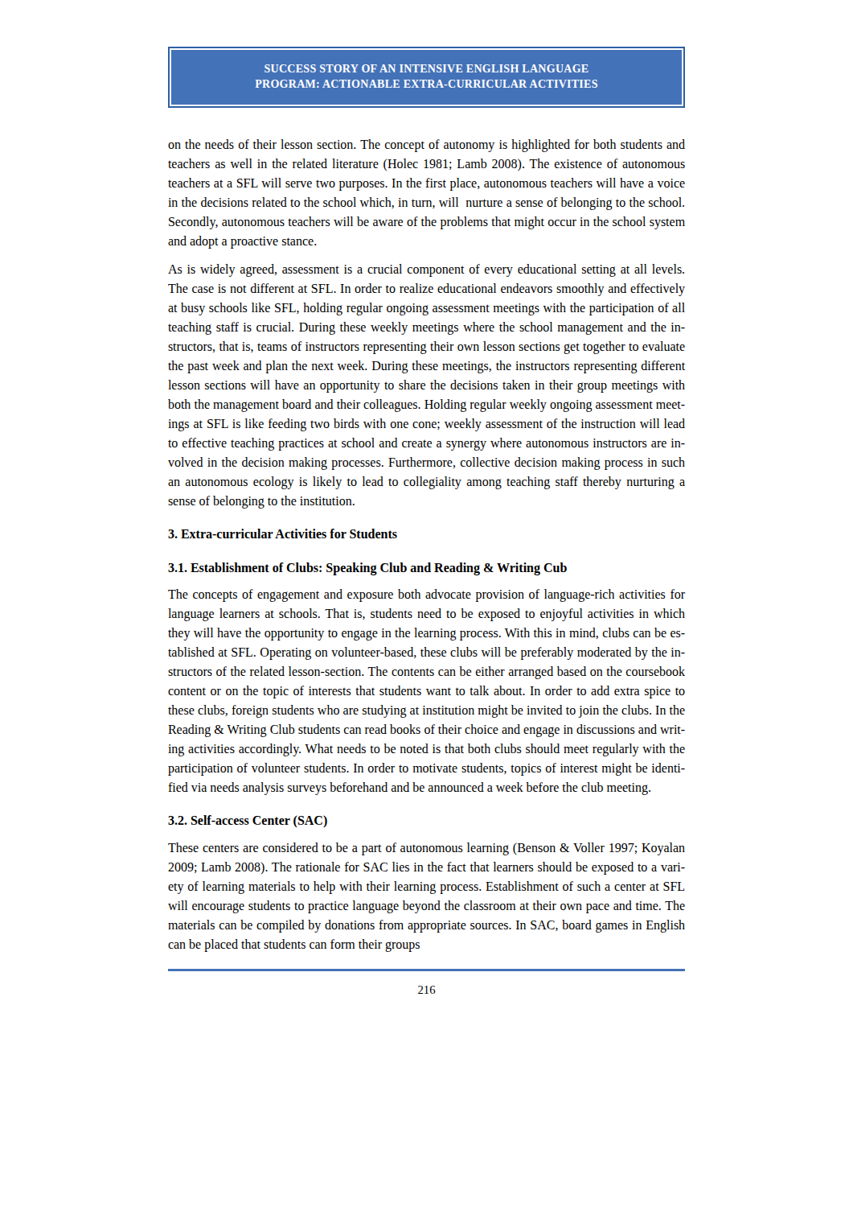Success Story of an Intensive English Language
Program: Actionable Extra-Curricular Activities
on the needs of their lesson section. The concept of autonomy is highlighted for both students and teachers as well in the related literature (Holec 1981; Lamb 2008). The existence of autonomous teachers at a SFL will serve two purposes. In the first place, autonomous teachers will have a voice in the decisions related to the school which, in turn, will nurture a sense of belonging to the school. Secondly, autonomous teachers will be aware of the problems that might occur in the school system and adopt a proactive stance.
As is widely agreed, assessment is a crucial component of every educational setting at all levels. The case is not different at SFL. In order to realize educational endeavors smoothly and effectively at busy schools like SFL, holding regular ongoing assessment meetings with the participation of all teaching staff is crucial. During these weekly meetings where the school management and the instructors, that is, teams of instructors representing their own lesson sections get together to evaluate the past week and plan the next week. During these meetings, the instructors representing different lesson sections will have an opportunity to share the decisions taken in their group meetings with both the management board and their colleagues. Holding regular weekly ongoing assessment meetings at SFL is like feeding two birds with one cone; weekly assessment of the instruction will lead to effective teaching practices at school and create a synergy where autonomous instructors are involved in the decision making processes. Furthermore, collective decision making process in such an autonomous ecology is likely to lead to collegiality among teaching staff thereby nurturing a sense of belonging to the institution.
3. Extra-curricular Activities for Students
3.1. Establishment of Clubs: Speaking Club and Reading & Writing Cub
The concepts of engagement and exposure both advocate provision of language-rich activities for language learners at schools. That is, students need to be exposed to enjoyful activities in which they will have the opportunity to engage in the learning process. With this in mind, clubs can be established at SFL. Operating on volunteer-based, these clubs will be preferably moderated by the instructors of the related lesson-section. The contents can be either arranged based on the coursebook content or on the topic of interests that students want to talk about. In order to add extra spice to these clubs, foreign students who are studying at institution might be invited to join the clubs. In the Reading & Writing Club students can read books of their choice and engage in discussions and writing activities accordingly. What needs to be noted is that both clubs should meet regularly with the participation of volunteer students. In order to motivate students, topics of interest might be identified via needs analysis surveys beforehand and be announced a week before the club meeting.
3.2. Self-access Center (SAC)
These centers are considered to be a part of autonomous learning (Benson & Voller 1997; Koyalan 2009; Lamb 2008). The rationale for SAC lies in the fact that learners should be exposed to a variety of learning materials to help with their learning process. Establishment of such a center at SFL will encourage students to practice language beyond the classroom at their own pace and time. The materials can be compiled by donations from appropriate sources. In SAC, board games in English can be placed that students can form their groups
216